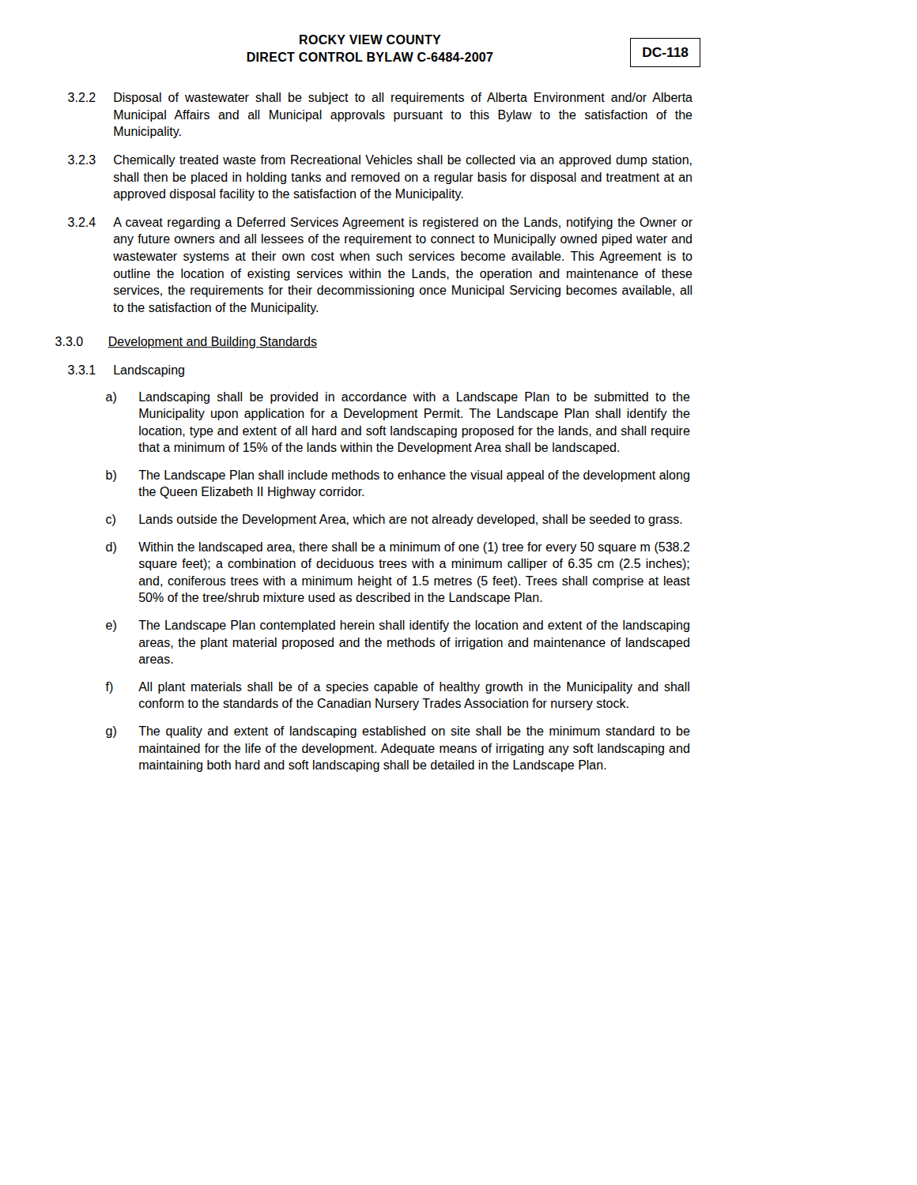ROCKY VIEW COUNTY
DIRECT CONTROL BYLAW C-6484-2007
DC-118
3.2.2
Disposal of wastewater shall be subject to all requirements of Alberta Environment and/or Alberta Municipal Affairs and all Municipal approvals pursuant to this Bylaw to the satisfaction of the Municipality.
3.2.3
Chemically treated waste from Recreational Vehicles shall be collected via an approved dump station, shall then be placed in holding tanks and removed on a regular basis for disposal and treatment at an approved disposal facility to the satisfaction of the Municipality.
3.2.4
A caveat regarding a Deferred Services Agreement is registered on the Lands, notifying the Owner or any future owners and all lessees of the requirement to connect to Municipally owned piped water and wastewater systems at their own cost when such services become available. This Agreement is to outline the location of existing services within the Lands, the operation and maintenance of these services, the requirements for their decommissioning once Municipal Servicing becomes available, all to the satisfaction of the Municipality.
3.3.0
Development and Building Standards
3.3.1
Landscaping
a)
Landscaping shall be provided in accordance with a Landscape Plan to be submitted to the Municipality upon application for a Development Permit. The Landscape Plan shall identify the location, type and extent of all hard and soft landscaping proposed for the lands, and shall require that a minimum of 15% of the lands within the Development Area shall be landscaped.
b)
The Landscape Plan shall include methods to enhance the visual appeal of the development along the Queen Elizabeth II Highway corridor.
c)
Lands outside the Development Area, which are not already developed, shall be seeded to grass.
d)
Within the landscaped area, there shall be a minimum of one (1) tree for every 50 square m (538.2 square feet); a combination of deciduous trees with a minimum calliper of 6.35 cm (2.5 inches); and, coniferous trees with a minimum height of 1.5 metres (5 feet). Trees shall comprise at least 50% of the tree/shrub mixture used as described in the Landscape Plan.
e)
The Landscape Plan contemplated herein shall identify the location and extent of the landscaping areas, the plant material proposed and the methods of irrigation and maintenance of landscaped areas.
f)
All plant materials shall be of a species capable of healthy growth in the Municipality and shall conform to the standards of the Canadian Nursery Trades Association for nursery stock.
g)
The quality and extent of landscaping established on site shall be the minimum standard to be maintained for the life of the development. Adequate means of irrigating any soft landscaping and maintaining both hard and soft landscaping shall be detailed in the Landscape Plan.